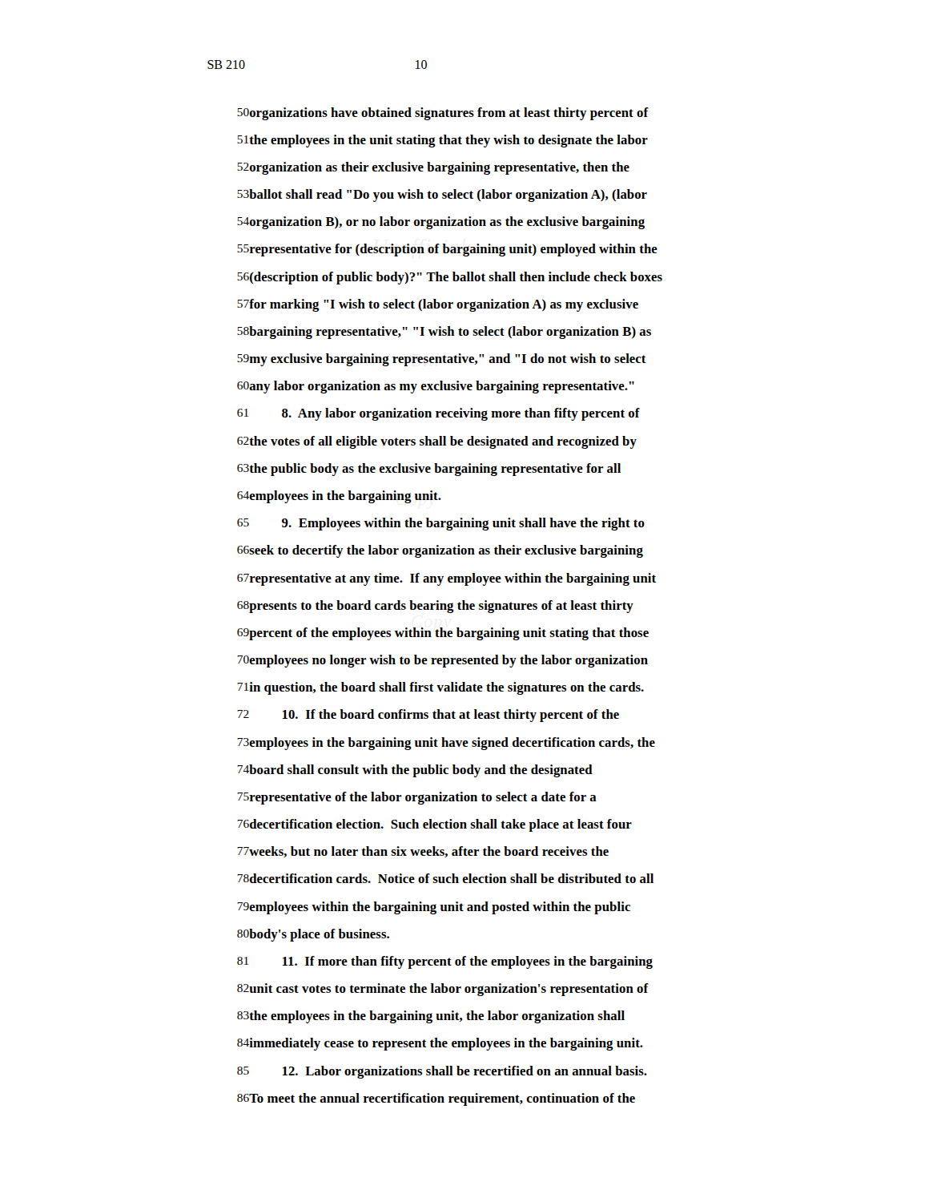SB 210 10
Unofficial
Bill
Copy
Copy
| 50 | organizations have obtained signatures from at least thirty percent of |
| 51 | the employees in the unit stating that they wish to designate the labor |
| 52 | organization as their exclusive bargaining representative, then the |
| 53 | ballot shall read "Do you wish to select (labor organization A), (labor |
| 54 | organization B), or no labor organization as the exclusive bargaining |
| 55 | representative for (description of bargaining unit) employed within the |
| 56 | (description of public body)?" The ballot shall then include check boxes |
| 57 | for marking "I wish to select (labor organization A) as my exclusive |
| 58 | bargaining representative," "I wish to select (labor organization B) as |
| 59 | my exclusive bargaining representative," and "I do not wish to select |
| 60 | any labor organization as my exclusive bargaining representative." |
| 61 | 8. Any labor organization receiving more than fifty percent of |
| 62 | the votes of all eligible voters shall be designated and recognized by |
| 63 | the public body as the exclusive bargaining representative for all |
| 64 | employees in the bargaining unit. |
| 65 | 9. Employees within the bargaining unit shall have the right to |
| 66 | seek to decertify the labor organization as their exclusive bargaining |
| 67 | representative at any time. If any employee within the bargaining unit |
| 68 | presents to the board cards bearing the signatures of at least thirty |
| 69 | percent of the employees within the bargaining unit stating that those |
| 70 | employees no longer wish to be represented by the labor organization |
| 71 | in question, the board shall first validate the signatures on the cards. |
| 72 | 10. If the board confirms that at least thirty percent of the |
| 73 | employees in the bargaining unit have signed decertification cards, the |
| 74 | board shall consult with the public body and the designated |
| 75 | representative of the labor organization to select a date for a |
| 76 | decertification election. Such election shall take place at least four |
| 77 | weeks, but no later than six weeks, after the board receives the |
| 78 | decertification cards. Notice of such election shall be distributed to all |
| 79 | employees within the bargaining unit and posted within the public |
| 80 | body's place of business. |
| 81 | 11. If more than fifty percent of the employees in the bargaining |
| 82 | unit cast votes to terminate the labor organization's representation of |
| 83 | the employees in the bargaining unit, the labor organization shall |
| 84 | immediately cease to represent the employees in the bargaining unit. |
| 85 | 12. Labor organizations shall be recertified on an annual basis. |
| 86 | To meet the annual recertification requirement, continuation of the |